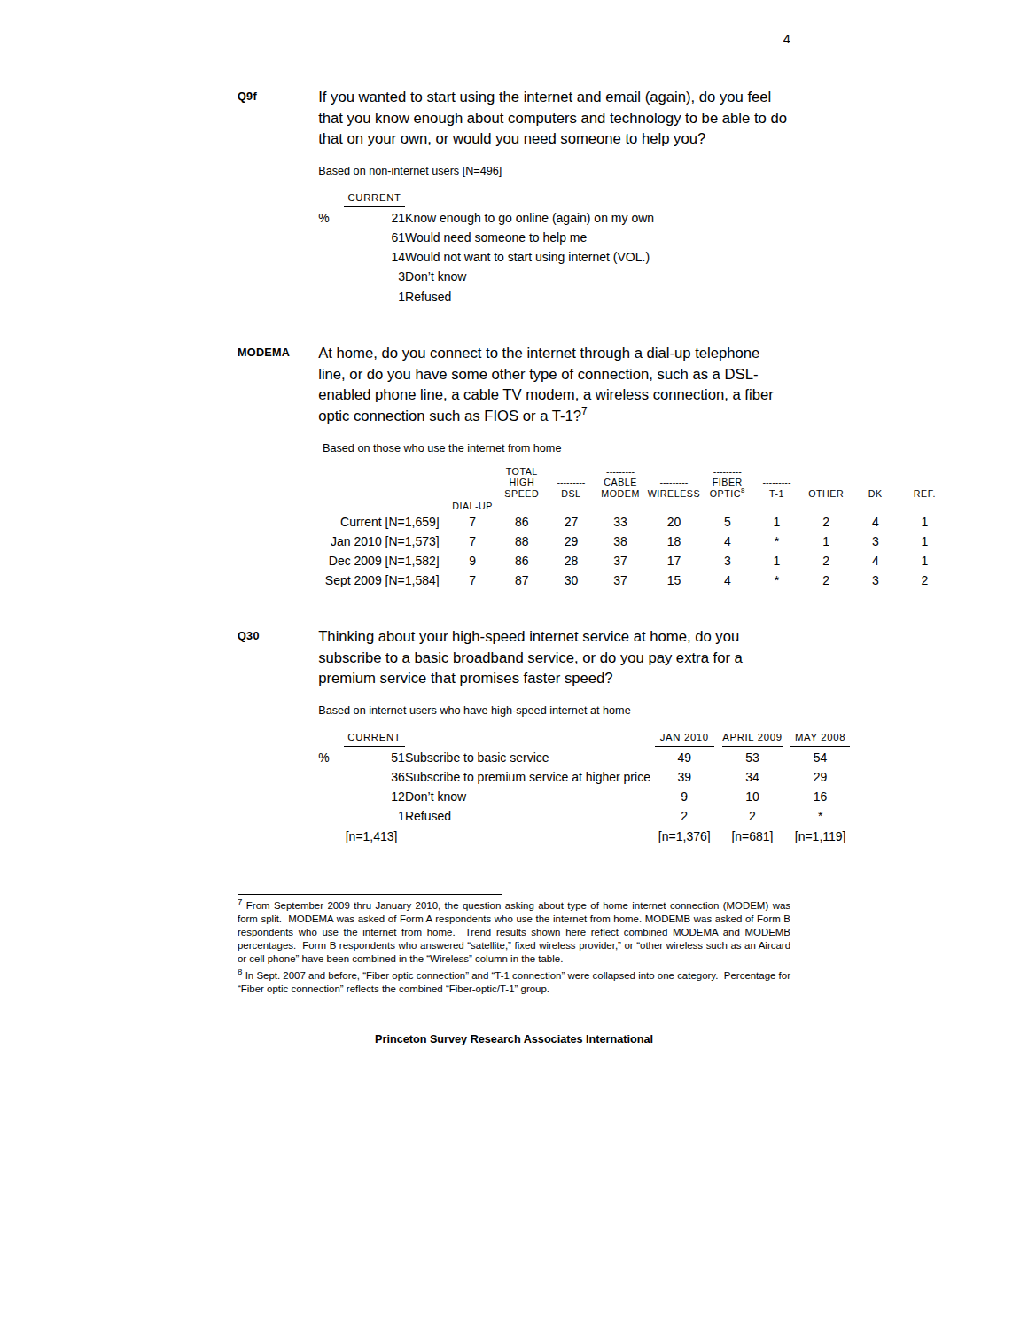4
Q9f
If you wanted to start using the internet and email (again), do you feel that you know enough about computers and technology to be able to do that on your own, or would you need someone to help you?
Based on non-internet users [N=496]
| | CURRENT | |
| % | 21 | Know enough to go online (again) on my own |
| | 61 | Would need someone to help me |
| | 14 | Would not want to start using internet (VOL.) |
| | 3 | Don’t know |
| | 1 | Refused |
MODEMA
At home, do you connect to the internet through a dial-up telephone line, or do you have some other type of connection, such as a DSL-enabled phone line, a cable TV modem, a wireless connection, a fiber optic connection such as FIOS or a T-1?7
Based on those who use the internet from home
| | | TOTAL HIGH SPEED | --------- DSL | --------- CABLE MODEM | --------- WIRELESS | --------- FIBER OPTIC 8 | --------- T-1 | OTHER | DK | REF. |
| --- | --- | --- | --- | --- | --- | --- | --- | --- | --- | --- |
| | DIAL-UP | | | | | | | | | |
| Current [N=1,659] | 7 | 86 | 27 | 33 | 20 | 5 | 1 | 2 | 4 | 1 |
| Jan 2010 [N=1,573] | 7 | 88 | 29 | 38 | 18 | 4 | * | 1 | 3 | 1 |
| Dec 2009 [N=1,582] | 9 | 86 | 28 | 37 | 17 | 3 | 1 | 2 | 4 | 1 |
| Sept 2009 [N=1,584] | 7 | 87 | 30 | 37 | 15 | 4 | * | 2 | 3 | 2 |
Q30
Thinking about your high-speed internet service at home, do you subscribe to a basic broadband service, or do you pay extra for a premium service that promises faster speed?
Based on internet users who have high-speed internet at home
| | CURRENT | | JAN 2010 | APRIL 2009 | MAY 2008 |
| % | 51 | Subscribe to basic service | 49 | 53 | 54 |
| | 36 | Subscribe to premium service at higher price | 39 | 34 | 29 |
| | 12 | Don’t know | 9 | 10 | 16 |
| | 1 | Refused | 2 | 2 | * |
| | [n=1,413] | | [n=1,376] | [n=681] | [n=1,119] |
7 From September 2009 thru January 2010, the question asking about type of home internet connection (MODEM) was form split. MODEMA was asked of Form A respondents who use the internet from home. MODEMB was asked of Form B respondents who use the internet from home. Trend results shown here reflect combined MODEMA and MODEMB percentages. Form B respondents who answered “satellite,” fixed wireless provider,” or “other wireless such as an Aircard or cell phone” have been combined in the “Wireless” column in the table.
8 In Sept. 2007 and before, “Fiber optic connection” and “T-1 connection” were collapsed into one category. Percentage for “Fiber optic connection” reflects the combined “Fiber-optic/T-1” group.
Princeton Survey Research Associates International